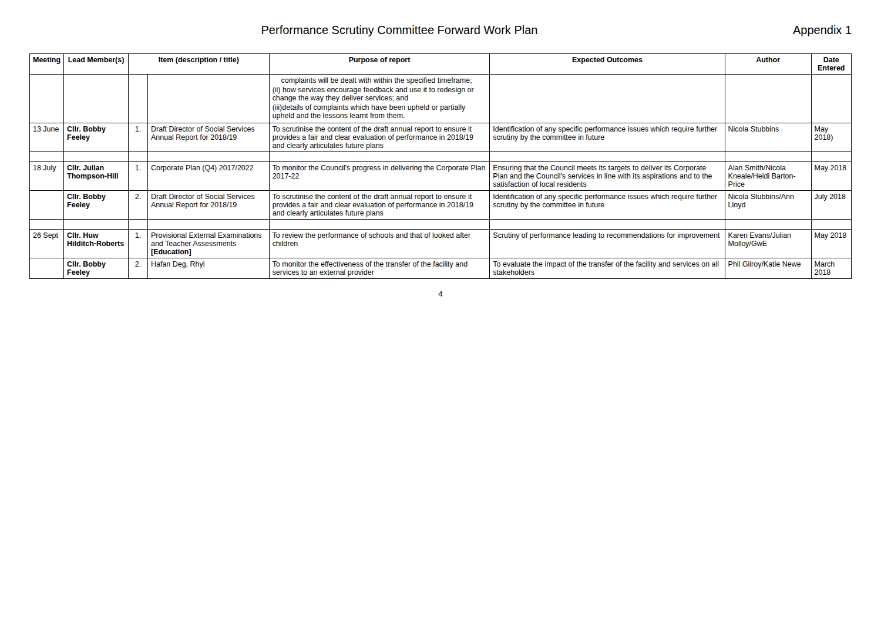Performance Scrutiny Committee Forward Work Plan
Appendix 1
| Meeting | Lead Member(s) | Item (description / title) | Purpose of report | Expected Outcomes | Author | Date Entered |
| --- | --- | --- | --- | --- | --- | --- |
| | | | | complaints will be dealt with within the specified timeframe; (ii) how services encourage feedback and use it to redesign or change the way they deliver services; and (iii)details of complaints which have been upheld or partially upheld and the lessons learnt from them. | | | |
| 13 June | Cllr. Bobby Feeley | 1. | Draft Director of Social Services Annual Report for 2018/19 | To scrutinise the content of the draft annual report to ensure it provides a fair and clear evaluation of performance in 2018/19 and clearly articulates future plans | Identification of any specific performance issues which require further scrutiny by the committee in future | Nicola Stubbins | May 2018) |
| 18 July | Cllr. Julian Thompson-Hill | 1. | Corporate Plan (Q4) 2017/2022 | To monitor the Council's progress in delivering the Corporate Plan 2017-22 | Ensuring that the Council meets its targets to deliver its Corporate Plan and the Council's services in line with its aspirations and to the satisfaction of local residents | Alan Smith/Nicola Kneale/Heidi Barton-Price | May 2018 |
| | Cllr. Bobby Feeley | 2. | Draft Director of Social Services Annual Report for 2018/19 | To scrutinise the content of the draft annual report to ensure it provides a fair and clear evaluation of performance in 2018/19 and clearly articulates future plans | Identification of any specific performance issues which require further scrutiny by the committee in future | Nicola Stubbins/Ann Lloyd | July 2018 |
| 26 Sept | Cllr. Huw Hilditch-Roberts | 1. | Provisional External Examinations and Teacher Assessments [Education] | To review the performance of schools and that of looked after children | Scrutiny of performance leading to recommendations for improvement | Karen Evans/Julian Molloy/GwE | May 2018 |
| | Cllr. Bobby Feeley | 2. | Hafan Deg, Rhyl | To monitor the effectiveness of the transfer of the facility and services to an external provider | To evaluate the impact of the transfer of the facility and services on all stakeholders | Phil Gilroy/Katie Newe | March 2018 |
4